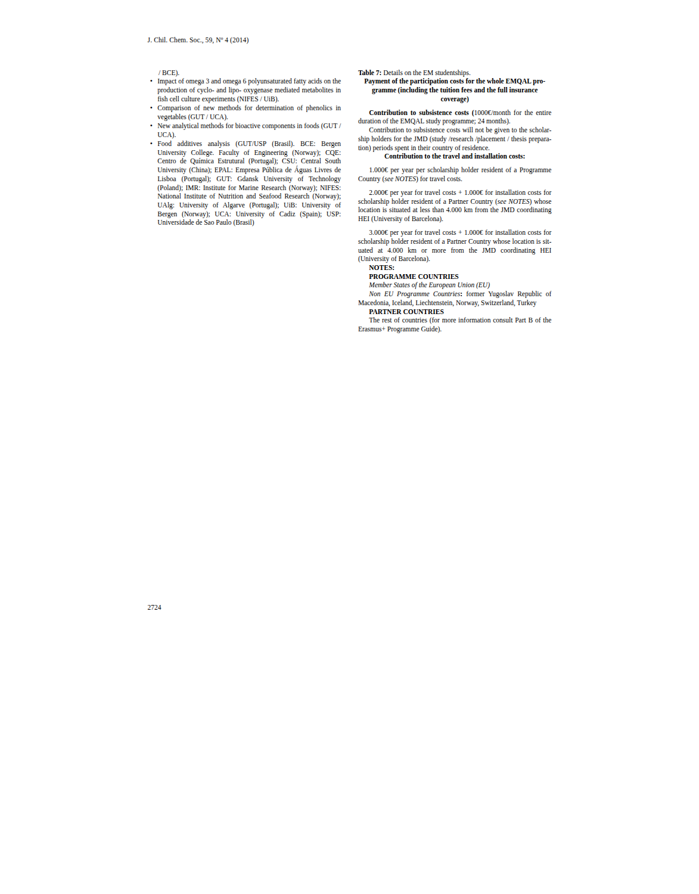J. Chil. Chem. Soc., 59, Nº 4 (2014)
/ BCE).
Impact of omega 3 and omega 6 polyunsaturated fatty acids on the production of cyclo- and lipo- oxygenase mediated metabolites in fish cell culture experiments (NIFES / UiB).
Comparison of new methods for determination of phenolics in vegetables (GUT / UCA).
New analytical methods for bioactive components in foods (GUT / UCA).
Food additives analysis (GUT/USP (Brasil). BCE: Bergen University College. Faculty of Engineering (Norway); CQE: Centro de Química Estrutural (Portugal); CSU: Central South University (China); EPAL: Empresa Pública de Águas Livres de Lisboa (Portugal); GUT: Gdansk University of Technology (Poland); IMR: Institute for Marine Research (Norway); NIFES: National Institute of Nutrition and Seafood Research (Norway); UAlg: University of Algarve (Portugal); UiB: University of Bergen (Norway); UCA: University of Cadiz (Spain); USP: Universidade de Sao Paulo (Brasil)
Table 7: Details on the EM studentships.
Payment of the participation costs for the whole EMQAL programme (including the tuition fees and the full insurance coverage)
Contribution to subsistence costs (1000€/month for the entire duration of the EMQAL study programme; 24 months).
Contribution to subsistence costs will not be given to the scholarship holders for the JMD (study /research /placement / thesis preparation) periods spent in their country of residence.
Contribution to the travel and installation costs:
1.000€ per year per scholarship holder resident of a Programme Country (see NOTES) for travel costs.
2.000€ per year for travel costs + 1.000€ for installation costs for scholarship holder resident of a Partner Country (see NOTES) whose location is situated at less than 4.000 km from the JMD coordinating HEI (University of Barcelona).
3.000€ per year for travel costs + 1.000€ for installation costs for scholarship holder resident of a Partner Country whose location is situated at 4.000 km or more from the JMD coordinating HEI (University of Barcelona).
NOTES:
PROGRAMME COUNTRIES
Member States of the European Union (EU)
Non EU Programme Countries: former Yugoslav Republic of Macedonia, Iceland, Liechtenstein, Norway, Switzerland, Turkey
PARTNER COUNTRIES
The rest of countries (for more information consult Part B of the Erasmus+ Programme Guide).
2724